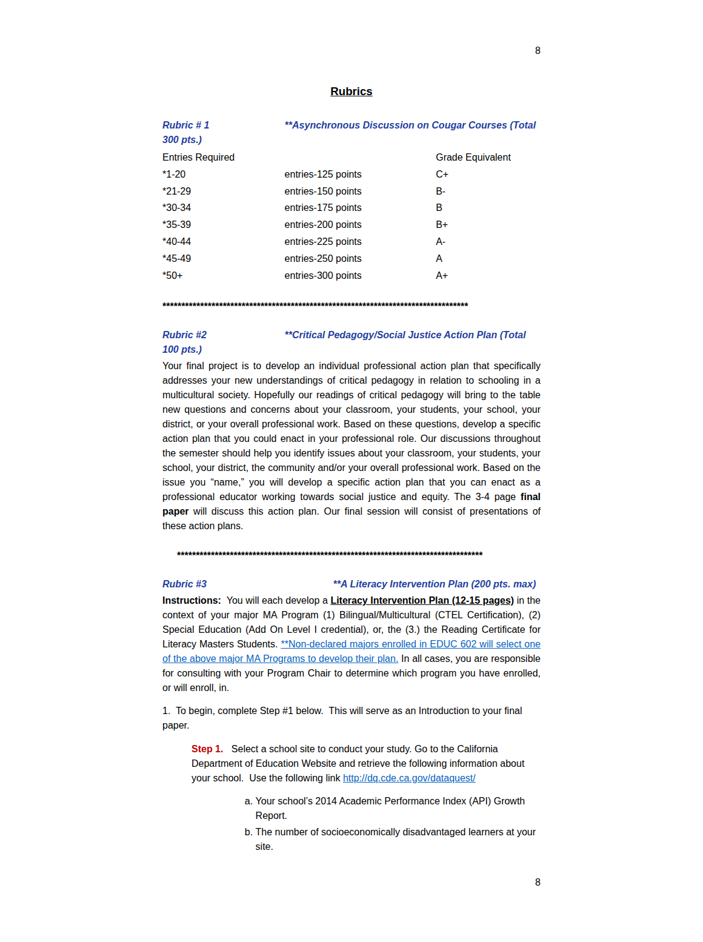8
Rubrics
Rubric # 1**Asynchronous Discussion on Cougar Courses (Total 300 pts.)
| Entries Required | | Grade Equivalent |
| *1-20 | entries-125 points | C+ |
| *21-29 | entries-150 points | B- |
| *30-34 | entries-175 points | B |
| *35-39 | entries-200 points | B+ |
| *40-44 | entries-225 points | A- |
| *45-49 | entries-250 points | A |
| *50+ | entries-300 points | A+ |
*********************************************************************************
Rubric #2**Critical Pedagogy/Social Justice Action Plan (Total 100 pts.)
Your final project is to develop an individual professional action plan that specifically addresses your new understandings of critical pedagogy in relation to schooling in a multicultural society. Hopefully our readings of critical pedagogy will bring to the table new questions and concerns about your classroom, your students, your school, your district, or your overall professional work. Based on these questions, develop a specific action plan that you could enact in your professional role. Our discussions throughout the semester should help you identify issues about your classroom, your students, your school, your district, the community and/or your overall professional work. Based on the issue you “name,” you will develop a specific action plan that you can enact as a professional educator working towards social justice and equity. The 3-4 page final paper will discuss this action plan. Our final session will consist of presentations of these action plans.
*********************************************************************************
Rubric #3 **A Literacy Intervention Plan (200 pts. max)
Instructions: You will each develop a Literacy Intervention Plan (12-15 pages) in the context of your major MA Program (1) Bilingual/Multicultural (CTEL Certification), (2) Special Education (Add On Level I credential), or, the (3.) the Reading Certificate for Literacy Masters Students. **Non-declared majors enrolled in EDUC 602 will select one of the above major MA Programs to develop their plan. In all cases, you are responsible for consulting with your Program Chair to determine which program you have enrolled, or will enroll, in.
1. To begin, complete Step #1 below. This will serve as an Introduction to your final paper.
Step 1. Select a school site to conduct your study. Go to the California Department of Education Website and retrieve the following information about your school. Use the following link http://dq.cde.ca.gov/dataquest/
Your school’s 2014 Academic Performance Index (API) Growth Report.
The number of socioeconomically disadvantaged learners at your site.
8